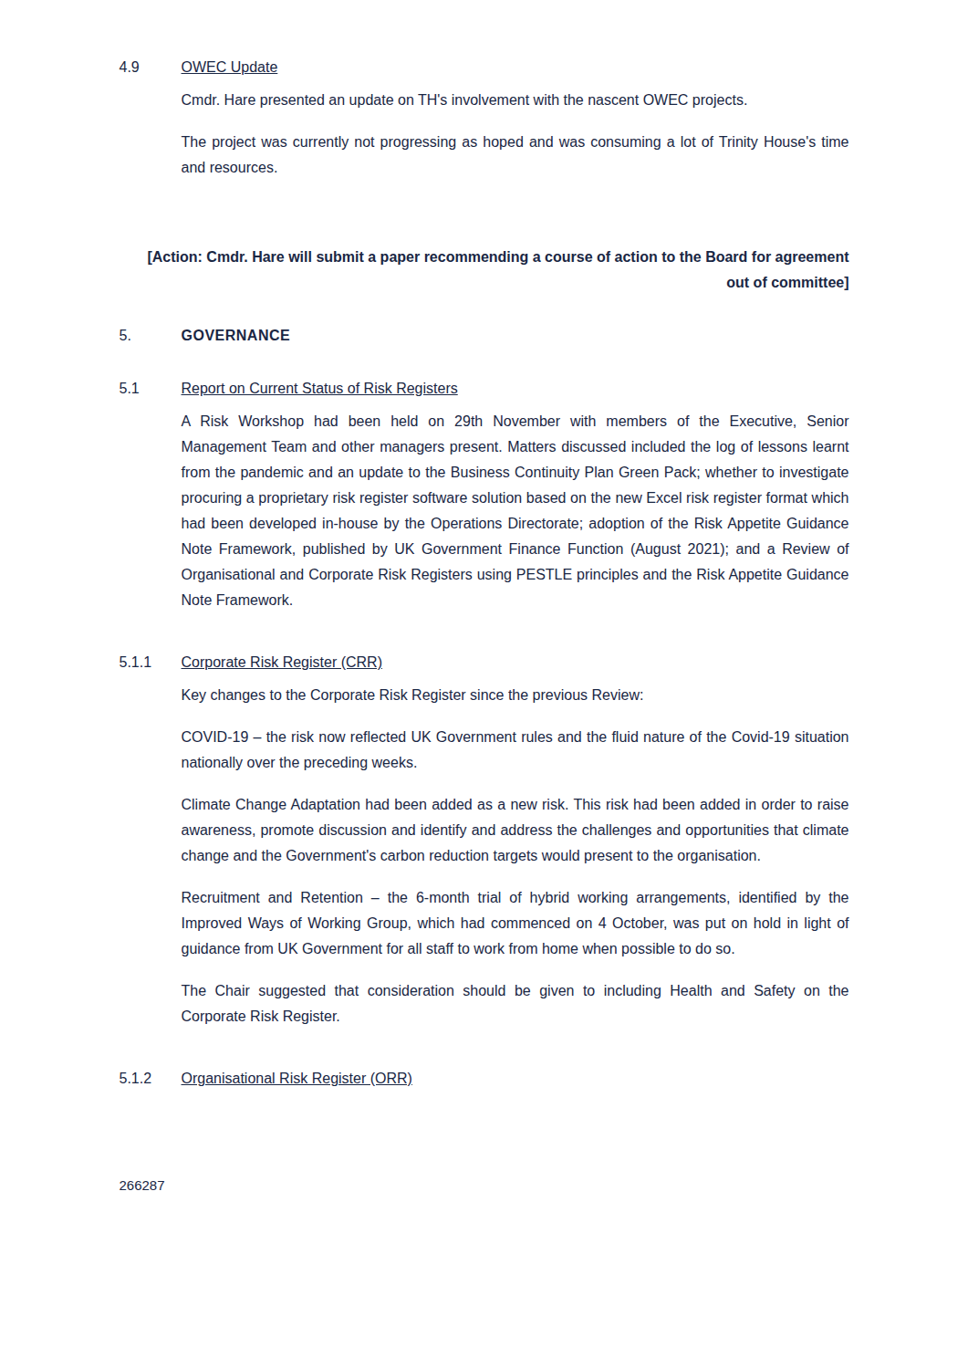4.9
OWEC Update
Cmdr. Hare presented an update on TH's involvement with the nascent OWEC projects.
The project was currently not progressing as hoped and was consuming a lot of Trinity House's time and resources.
[Action: Cmdr. Hare will submit a paper recommending a course of action to the Board for agreement out of committee]
5.
GOVERNANCE
5.1
Report on Current Status of Risk Registers
A Risk Workshop had been held on 29th November with members of the Executive, Senior Management Team and other managers present. Matters discussed included the log of lessons learnt from the pandemic and an update to the Business Continuity Plan Green Pack; whether to investigate procuring a proprietary risk register software solution based on the new Excel risk register format which had been developed in-house by the Operations Directorate; adoption of the Risk Appetite Guidance Note Framework, published by UK Government Finance Function (August 2021); and a Review of Organisational and Corporate Risk Registers using PESTLE principles and the Risk Appetite Guidance Note Framework.
5.1.1
Corporate Risk Register (CRR)
Key changes to the Corporate Risk Register since the previous Review:
COVID-19 – the risk now reflected UK Government rules and the fluid nature of the Covid-19 situation nationally over the preceding weeks.
Climate Change Adaptation had been added as a new risk. This risk had been added in order to raise awareness, promote discussion and identify and address the challenges and opportunities that climate change and the Government's carbon reduction targets would present to the organisation.
Recruitment and Retention – the 6-month trial of hybrid working arrangements, identified by the Improved Ways of Working Group, which had commenced on 4 October, was put on hold in light of guidance from UK Government for all staff to work from home when possible to do so.
The Chair suggested that consideration should be given to including Health and Safety on the Corporate Risk Register.
5.1.2
Organisational Risk Register (ORR)
266287